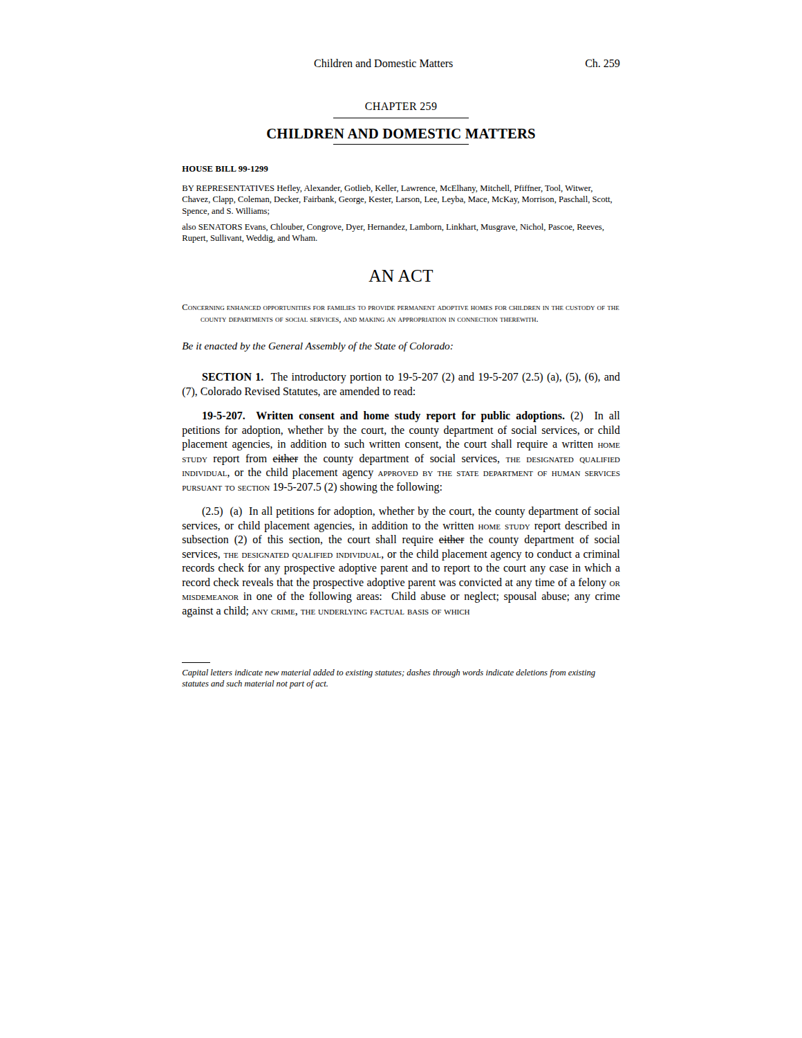Children and Domestic Matters
Ch. 259
CHAPTER 259
CHILDREN AND DOMESTIC MATTERS
HOUSE BILL 99-1299
BY REPRESENTATIVES Hefley, Alexander, Gotlieb, Keller, Lawrence, McElhany, Mitchell, Pfiffner, Tool, Witwer, Chavez, Clapp, Coleman, Decker, Fairbank, George, Kester, Larson, Lee, Leyba, Mace, McKay, Morrison, Paschall, Scott, Spence, and S. Williams;
also SENATORS Evans, Chlouber, Congrove, Dyer, Hernandez, Lamborn, Linkhart, Musgrave, Nichol, Pascoe, Reeves, Rupert, Sullivant, Weddig, and Wham.
AN ACT
Concerning enhanced opportunities for families to provide permanent adoptive homes for children in the custody of the county departments of social services, and making an appropriation in connection therewith.
Be it enacted by the General Assembly of the State of Colorado:
SECTION 1. The introductory portion to 19-5-207 (2) and 19-5-207 (2.5) (a), (5), (6), and (7), Colorado Revised Statutes, are amended to read:
19-5-207. Written consent and home study report for public adoptions. (2) In all petitions for adoption, whether by the court, the county department of social services, or child placement agencies, in addition to such written consent, the court shall require a written home study report from either the county department of social services, the designated qualified individual, or the child placement agency approved by the state department of human services pursuant to section 19-5-207.5 (2) showing the following:
(2.5) (a) In all petitions for adoption, whether by the court, the county department of social services, or child placement agencies, in addition to the written home study report described in subsection (2) of this section, the court shall require either the county department of social services, the designated qualified individual, or the child placement agency to conduct a criminal records check for any prospective adoptive parent and to report to the court any case in which a record check reveals that the prospective adoptive parent was convicted at any time of a felony or misdemeanor in one of the following areas: Child abuse or neglect; spousal abuse; any crime against a child; any crime, the underlying factual basis of which
Capital letters indicate new material added to existing statutes; dashes through words indicate deletions from existing statutes and such material not part of act.